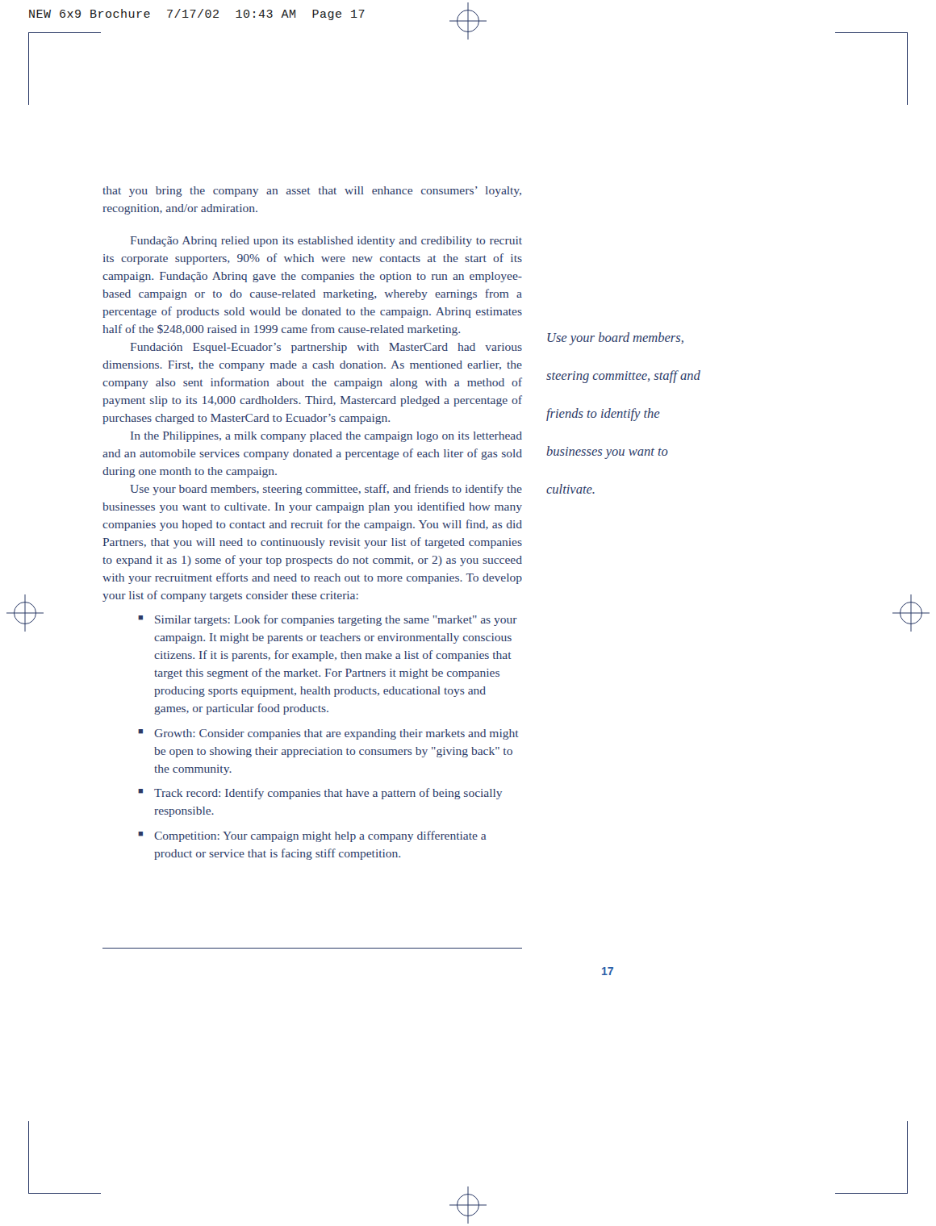NEW 6x9 Brochure 7/17/02 10:43 AM Page 17
that you bring the company an asset that will enhance consumers’ loyalty, recognition, and/or admiration.
Fundação Abrinq relied upon its established identity and credibility to recruit its corporate supporters, 90% of which were new contacts at the start of its campaign. Fundação Abrinq gave the companies the option to run an employee-based campaign or to do cause-related marketing, whereby earnings from a percentage of products sold would be donated to the campaign. Abrinq estimates half of the $248,000 raised in 1999 came from cause-related marketing.
Fundación Esquel-Ecuador’s partnership with MasterCard had various dimensions. First, the company made a cash donation. As mentioned earlier, the company also sent information about the campaign along with a method of payment slip to its 14,000 cardholders. Third, Mastercard pledged a percentage of purchases charged to MasterCard to Ecuador’s campaign.
In the Philippines, a milk company placed the campaign logo on its letterhead and an automobile services company donated a percentage of each liter of gas sold during one month to the campaign.
Use your board members, steering committee, staff, and friends to identify the businesses you want to cultivate. In your campaign plan you identified how many companies you hoped to contact and recruit for the campaign. You will find, as did Partners, that you will need to continuously revisit your list of targeted companies to expand it as 1) some of your top prospects do not commit, or 2) as you succeed with your recruitment efforts and need to reach out to more companies. To develop your list of company targets consider these criteria:
Similar targets: Look for companies targeting the same "market" as your campaign. It might be parents or teachers or environmentally conscious citizens. If it is parents, for example, then make a list of companies that target this segment of the market. For Partners it might be companies producing sports equipment, health products, educational toys and games, or particular food products.
Growth: Consider companies that are expanding their markets and might be open to showing their appreciation to consumers by "giving back" to the community.
Track record: Identify companies that have a pattern of being socially responsible.
Competition: Your campaign might help a company differentiate a product or service that is facing stiff competition.
17
Use your board members, steering committee, staff and friends to identify the businesses you want to cultivate.